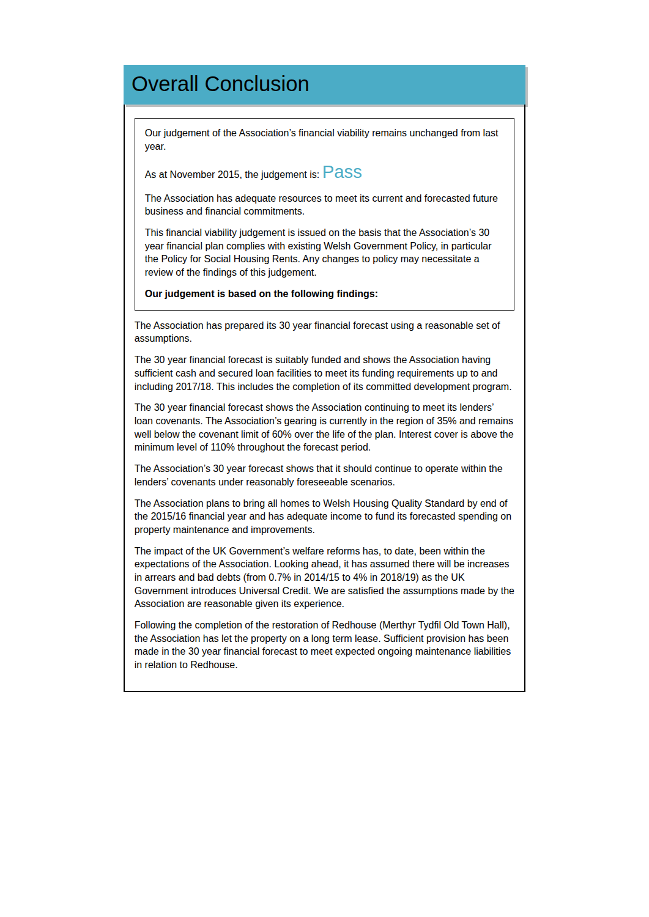Overall Conclusion
Our judgement of the Association’s financial viability remains unchanged from last year.
As at November 2015, the judgement is: Pass
The Association has adequate resources to meet its current and forecasted future business and financial commitments.
This financial viability judgement is issued on the basis that the Association’s 30 year financial plan complies with existing Welsh Government Policy, in particular the Policy for Social Housing Rents. Any changes to policy may necessitate a review of the findings of this judgement.
Our judgement is based on the following findings:
The Association has prepared its 30 year financial forecast using a reasonable set of assumptions.
The 30 year financial forecast is suitably funded and shows the Association having sufficient cash and secured loan facilities to meet its funding requirements up to and including 2017/18. This includes the completion of its committed development program.
The 30 year financial forecast shows the Association continuing to meet its lenders’ loan covenants. The Association’s gearing is currently in the region of 35% and remains well below the covenant limit of 60% over the life of the plan. Interest cover is above the minimum level of 110% throughout the forecast period.
The Association’s 30 year forecast shows that it should continue to operate within the lenders’ covenants under reasonably foreseeable scenarios.
The Association plans to bring all homes to Welsh Housing Quality Standard by end of the 2015/16 financial year and has adequate income to fund its forecasted spending on property maintenance and improvements.
The impact of the UK Government’s welfare reforms has, to date, been within the expectations of the Association. Looking ahead, it has assumed there will be increases in arrears and bad debts (from 0.7% in 2014/15 to 4% in 2018/19) as the UK Government introduces Universal Credit. We are satisfied the assumptions made by the Association are reasonable given its experience.
Following the completion of the restoration of Redhouse (Merthyr Tydfil Old Town Hall), the Association has let the property on a long term lease. Sufficient provision has been made in the 30 year financial forecast to meet expected ongoing maintenance liabilities in relation to Redhouse.